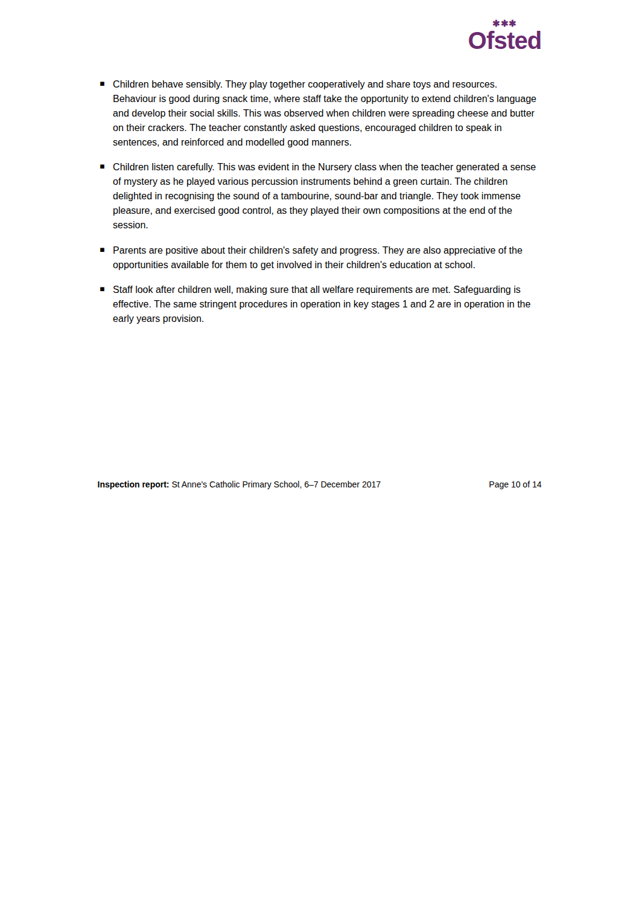✱✱✱
Ofsted
Children behave sensibly. They play together cooperatively and share toys and resources. Behaviour is good during snack time, where staff take the opportunity to extend children's language and develop their social skills. This was observed when children were spreading cheese and butter on their crackers. The teacher constantly asked questions, encouraged children to speak in sentences, and reinforced and modelled good manners.
Children listen carefully. This was evident in the Nursery class when the teacher generated a sense of mystery as he played various percussion instruments behind a green curtain. The children delighted in recognising the sound of a tambourine, sound-bar and triangle. They took immense pleasure, and exercised good control, as they played their own compositions at the end of the session.
Parents are positive about their children's safety and progress. They are also appreciative of the opportunities available for them to get involved in their children's education at school.
Staff look after children well, making sure that all welfare requirements are met. Safeguarding is effective. The same stringent procedures in operation in key stages 1 and 2 are in operation in the early years provision.
Inspection report: St Anne's Catholic Primary School, 6–7 December 2017
Page 10 of 14